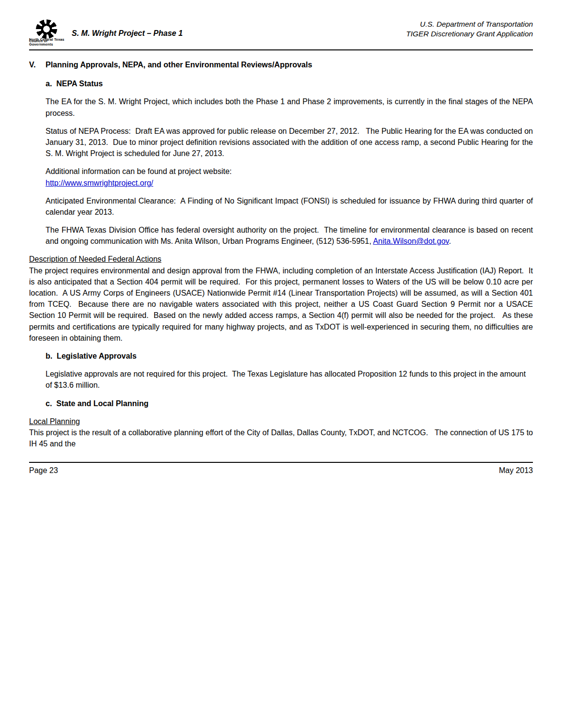North Central Texas
Council of Governments
S. M. Wright Project – Phase 1
U.S. Department of Transportation
TIGER Discretionary Grant Application
V. Planning Approvals, NEPA, and other Environmental Reviews/Approvals
a. NEPA Status
The EA for the S. M. Wright Project, which includes both the Phase 1 and Phase 2 improvements, is currently in the final stages of the NEPA process.
Status of NEPA Process: Draft EA was approved for public release on December 27, 2012. The Public Hearing for the EA was conducted on January 31, 2013. Due to minor project definition revisions associated with the addition of one access ramp, a second Public Hearing for the S. M. Wright Project is scheduled for June 27, 2013.
Additional information can be found at project website:
http://www.smwrightproject.org/
Anticipated Environmental Clearance: A Finding of No Significant Impact (FONSI) is scheduled for issuance by FHWA during third quarter of calendar year 2013.
The FHWA Texas Division Office has federal oversight authority on the project. The timeline for environmental clearance is based on recent and ongoing communication with Ms. Anita Wilson, Urban Programs Engineer, (512) 536-5951, Anita.Wilson@dot.gov.
Description of Needed Federal Actions
The project requires environmental and design approval from the FHWA, including completion of an Interstate Access Justification (IAJ) Report. It is also anticipated that a Section 404 permit will be required. For this project, permanent losses to Waters of the US will be below 0.10 acre per location. A US Army Corps of Engineers (USACE) Nationwide Permit #14 (Linear Transportation Projects) will be assumed, as will a Section 401 from TCEQ. Because there are no navigable waters associated with this project, neither a US Coast Guard Section 9 Permit nor a USACE Section 10 Permit will be required. Based on the newly added access ramps, a Section 4(f) permit will also be needed for the project. As these permits and certifications are typically required for many highway projects, and as TxDOT is well-experienced in securing them, no difficulties are foreseen in obtaining them.
b. Legislative Approvals
Legislative approvals are not required for this project. The Texas Legislature has allocated Proposition 12 funds to this project in the amount of $13.6 million.
c. State and Local Planning
Local Planning
This project is the result of a collaborative planning effort of the City of Dallas, Dallas County, TxDOT, and NCTCOG. The connection of US 175 to IH 45 and the
Page 23
May 2013